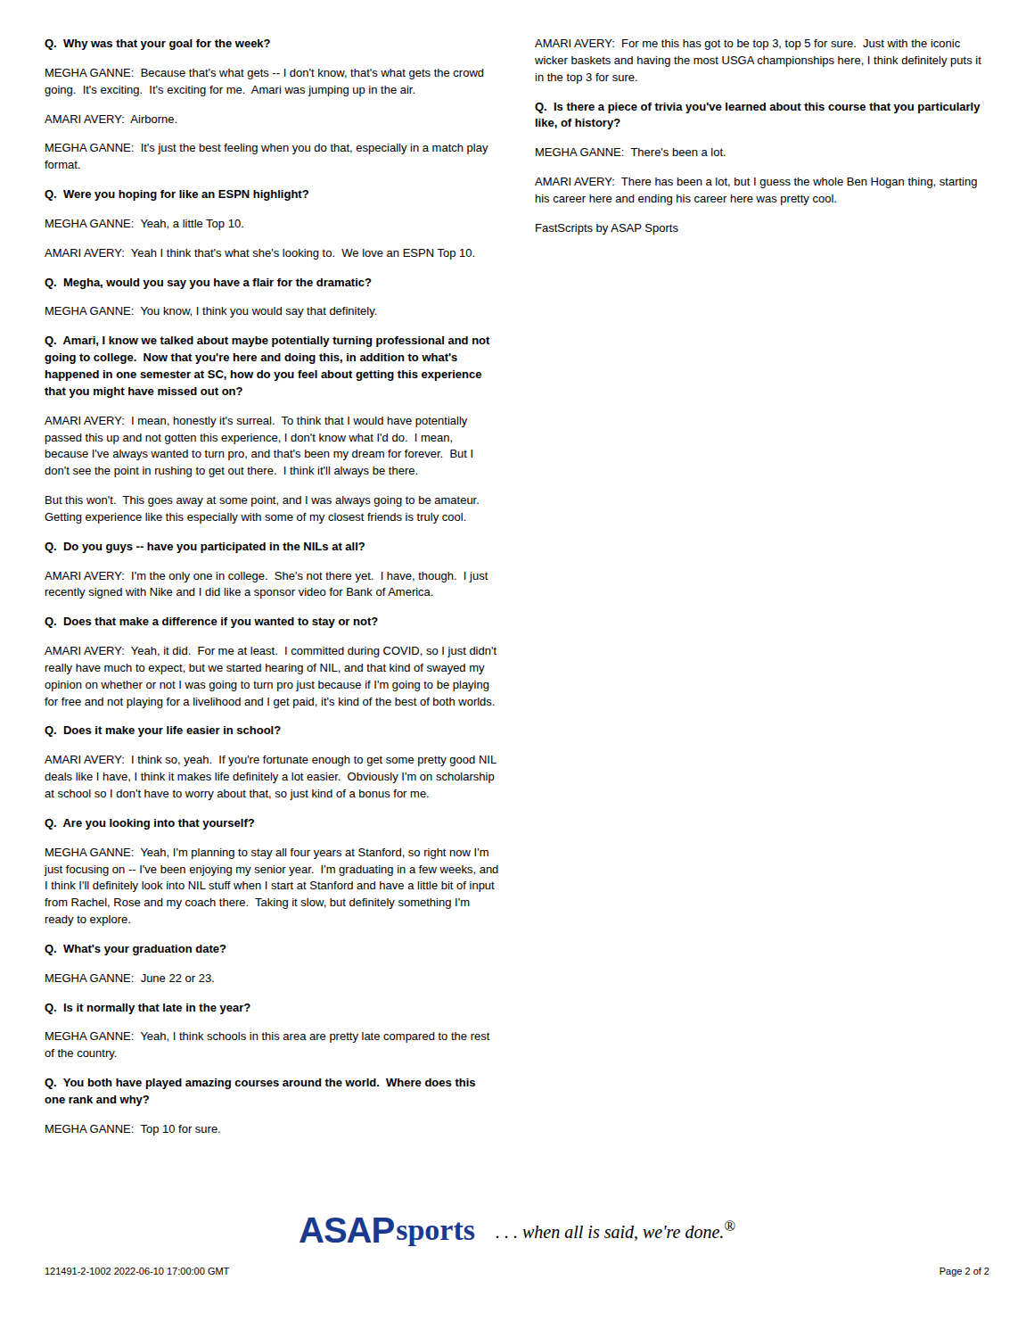Q. Why was that your goal for the week?
MEGHA GANNE: Because that's what gets -- I don't know, that's what gets the crowd going. It's exciting. It's exciting for me. Amari was jumping up in the air.
AMARI AVERY: Airborne.
MEGHA GANNE: It's just the best feeling when you do that, especially in a match play format.
Q. Were you hoping for like an ESPN highlight?
MEGHA GANNE: Yeah, a little Top 10.
AMARI AVERY: Yeah I think that's what she's looking to. We love an ESPN Top 10.
Q. Megha, would you say you have a flair for the dramatic?
MEGHA GANNE: You know, I think you would say that definitely.
Q. Amari, I know we talked about maybe potentially turning professional and not going to college. Now that you're here and doing this, in addition to what's happened in one semester at SC, how do you feel about getting this experience that you might have missed out on?
AMARI AVERY: I mean, honestly it's surreal. To think that I would have potentially passed this up and not gotten this experience, I don't know what I'd do. I mean, because I've always wanted to turn pro, and that's been my dream for forever. But I don't see the point in rushing to get out there. I think it'll always be there.
But this won't. This goes away at some point, and I was always going to be amateur. Getting experience like this especially with some of my closest friends is truly cool.
Q. Do you guys -- have you participated in the NILs at all?
AMARI AVERY: I'm the only one in college. She's not there yet. I have, though. I just recently signed with Nike and I did like a sponsor video for Bank of America.
Q. Does that make a difference if you wanted to stay or not?
AMARI AVERY: Yeah, it did. For me at least. I committed during COVID, so I just didn't really have much to expect, but we started hearing of NIL, and that kind of swayed my opinion on whether or not I was going to turn pro just because if I'm going to be playing for free and not playing for a livelihood and I get paid, it's kind of the best of both worlds.
Q. Does it make your life easier in school?
AMARI AVERY: I think so, yeah. If you're fortunate enough to get some pretty good NIL deals like I have, I think it makes life definitely a lot easier. Obviously I'm on scholarship at school so I don't have to worry about that, so just kind of a bonus for me.
Q. Are you looking into that yourself?
MEGHA GANNE: Yeah, I'm planning to stay all four years at Stanford, so right now I'm just focusing on -- I've been enjoying my senior year. I'm graduating in a few weeks, and I think I'll definitely look into NIL stuff when I start at Stanford and have a little bit of input from Rachel, Rose and my coach there. Taking it slow, but definitely something I'm ready to explore.
Q. What's your graduation date?
MEGHA GANNE: June 22 or 23.
Q. Is it normally that late in the year?
MEGHA GANNE: Yeah, I think schools in this area are pretty late compared to the rest of the country.
Q. You both have played amazing courses around the world. Where does this one rank and why?
MEGHA GANNE: Top 10 for sure.
AMARI AVERY: For me this has got to be top 3, top 5 for sure. Just with the iconic wicker baskets and having the most USGA championships here, I think definitely puts it in the top 3 for sure.
Q. Is there a piece of trivia you've learned about this course that you particularly like, of history?
MEGHA GANNE: There's been a lot.
AMARI AVERY: There has been a lot, but I guess the whole Ben Hogan thing, starting his career here and ending his career here was pretty cool.
FastScripts by ASAP Sports
ASAP sports . . . when all is said, we're done.®
121491-2-1002 2022-06-10 17:00:00 GMT Page 2 of 2